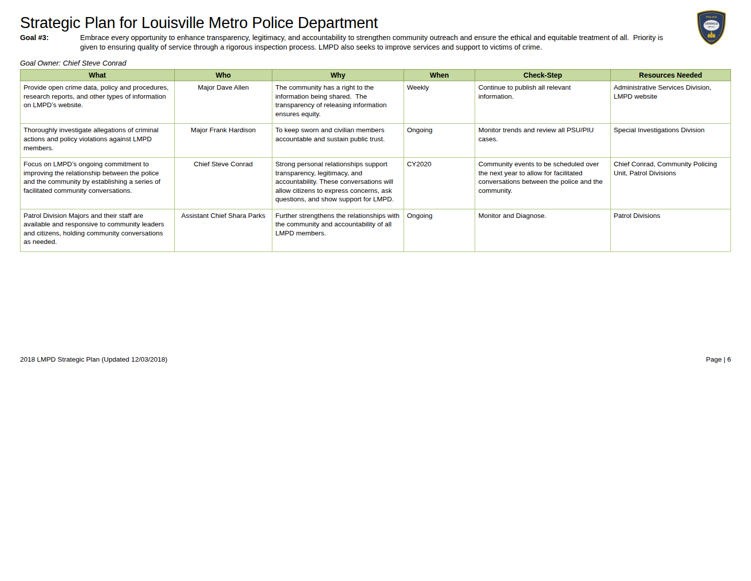POLICE LOUISVILLE METRO METRO
Strategic Plan for Louisville Metro Police Department
Goal #3:
Embrace every opportunity to enhance transparency, legitimacy, and accountability to strengthen community outreach and ensure the ethical and equitable treatment of all. Priority is given to ensuring quality of service through a rigorous inspection process. LMPD also seeks to improve services and support to victims of crime.
Goal Owner: Chief Steve Conrad
| What | Who | Why | When | Check-Step | Resources Needed |
| --- | --- | --- | --- | --- | --- |
| Provide open crime data, policy and procedures, research reports, and other types of information on LMPD’s website. | Major Dave Allen | The community has a right to the information being shared. The transparency of releasing information ensures equity. | Weekly | Continue to publish all relevant information. | Administrative Services Division, LMPD website |
| Thoroughly investigate allegations of criminal actions and policy violations against LMPD members. | Major Frank Hardison | To keep sworn and civilian members accountable and sustain public trust. | Ongoing | Monitor trends and review all PSU/PIU cases. | Special Investigations Division |
| Focus on LMPD’s ongoing commitment to improving the relationship between the police and the community by establishing a series of facilitated community conversations. | Chief Steve Conrad | Strong personal relationships support transparency, legitimacy, and accountability. These conversations will allow citizens to express concerns, ask questions, and show support for LMPD. | CY2020 | Community events to be scheduled over the next year to allow for facilitated conversations between the police and the community. | Chief Conrad, Community Policing Unit, Patrol Divisions |
| Patrol Division Majors and their staff are available and responsive to community leaders and citizens, holding community conversations as needed. | Assistant Chief Shara Parks | Further strengthens the relationships with the community and accountability of all LMPD members. | Ongoing | Monitor and Diagnose. | Patrol Divisions |
2018 LMPD Strategic Plan (Updated 12/03/2018)
Page | 6